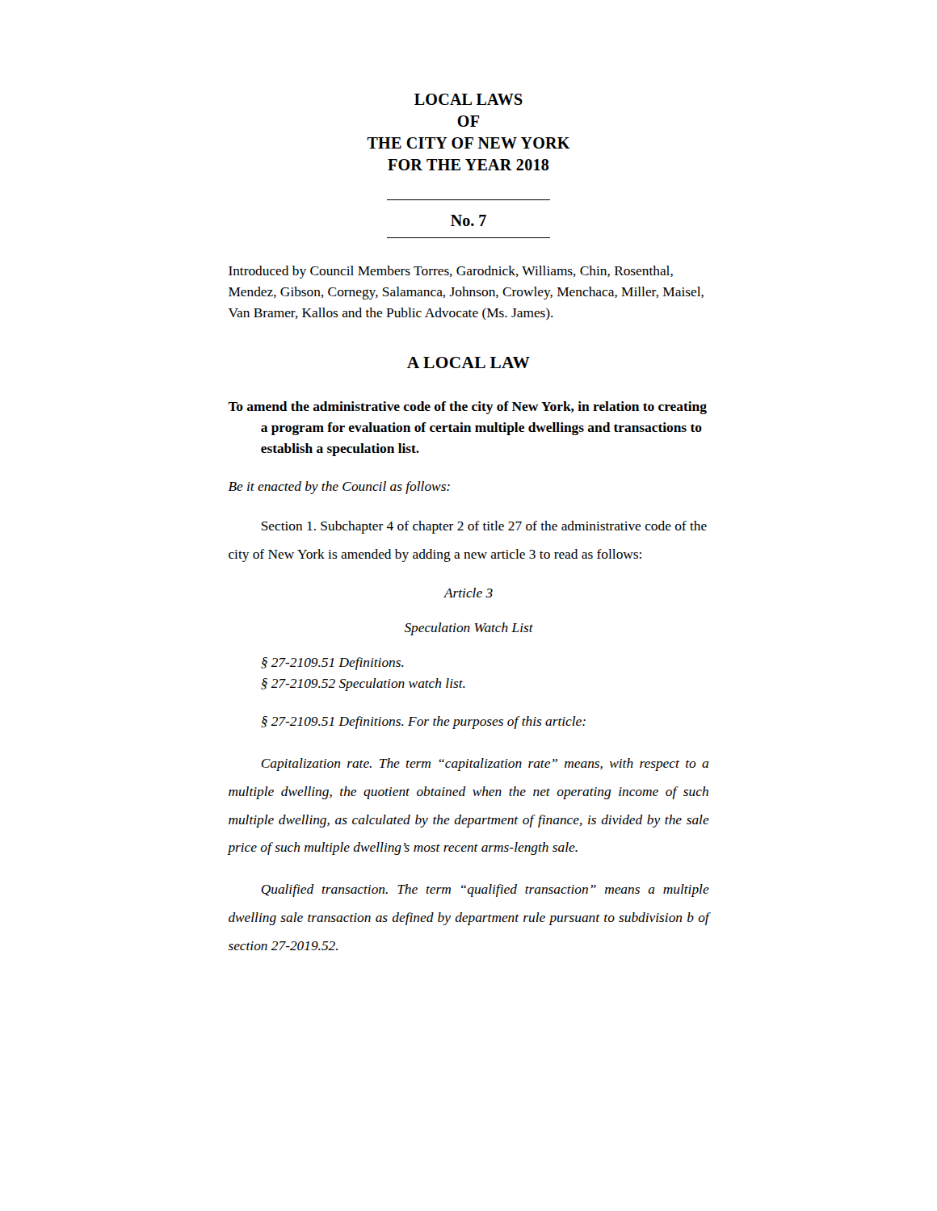LOCAL LAWS
OF
THE CITY OF NEW YORK
FOR THE YEAR 2018
No. 7
Introduced by Council Members Torres, Garodnick, Williams, Chin, Rosenthal, Mendez, Gibson, Cornegy, Salamanca, Johnson, Crowley, Menchaca, Miller, Maisel, Van Bramer, Kallos and the Public Advocate (Ms. James).
A LOCAL LAW
To amend the administrative code of the city of New York, in relation to creating a program for evaluation of certain multiple dwellings and transactions to establish a speculation list.
Be it enacted by the Council as follows:
Section 1. Subchapter 4 of chapter 2 of title 27 of the administrative code of the city of New York is amended by adding a new article 3 to read as follows:
Article 3
Speculation Watch List
§ 27-2109.51 Definitions.
§ 27-2109.52 Speculation watch list.
§ 27-2109.51 Definitions. For the purposes of this article:
Capitalization rate. The term “capitalization rate” means, with respect to a multiple dwelling, the quotient obtained when the net operating income of such multiple dwelling, as calculated by the department of finance, is divided by the sale price of such multiple dwelling’s most recent arms-length sale.
Qualified transaction. The term “qualified transaction” means a multiple dwelling sale transaction as defined by department rule pursuant to subdivision b of section 27-2019.52.